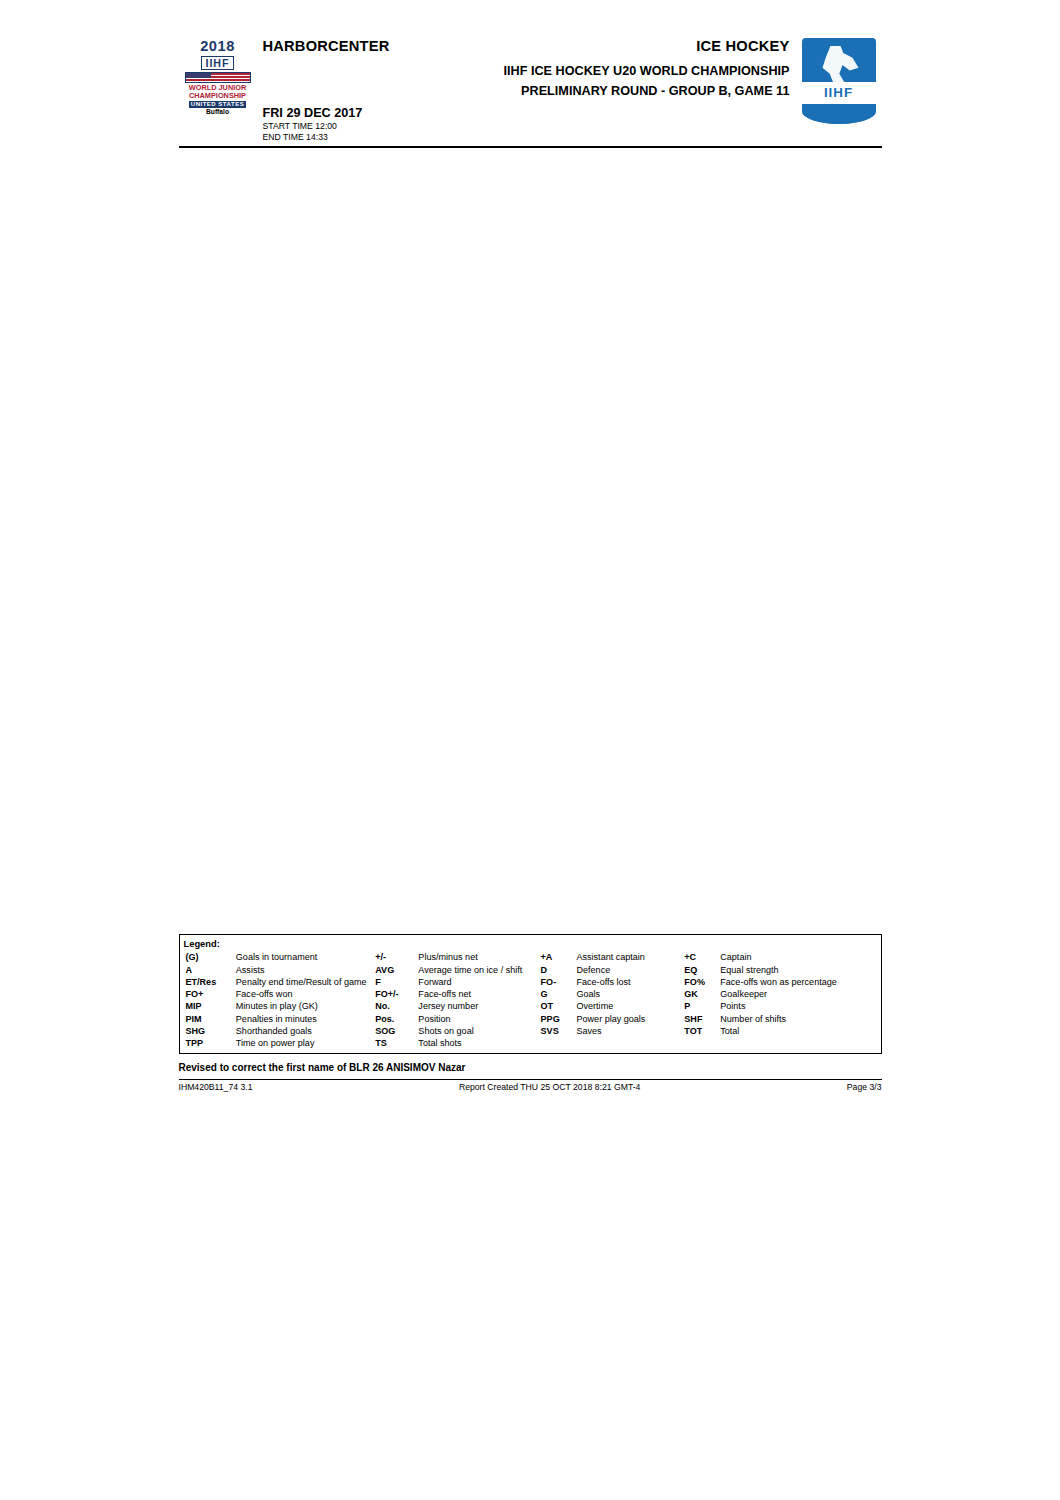2018
IIHF
WORLD JUNIOR
CHAMPIONSHIP
UNITED STATES
Buffalo
HARBORCENTER ICE HOCKEY
IIHF ICE HOCKEY U20 WORLD CHAMPIONSHIP
PRELIMINARY ROUND - GROUP B, GAME 11
FRI 29 DEC 2017
START TIME 12:00
END TIME 14:33
IIHF
Legend:
| (G) | Goals in tournament | +/- | Plus/minus net | +A | Assistant captain | +C | Captain |
| A | Assists | AVG | Average time on ice / shift | D | Defence | EQ | Equal strength |
| ET/Res | Penalty end time/Result of game | F | Forward | FO- | Face-offs lost | FO% | Face-offs won as percentage |
| FO+ | Face-offs won | FO+/- | Face-offs net | G | Goals | GK | Goalkeeper |
| MIP | Minutes in play (GK) | No. | Jersey number | OT | Overtime | P | Points |
| PIM | Penalties in minutes | Pos. | Position | PPG | Power play goals | SHF | Number of shifts |
| SHG | Shorthanded goals | SOG | Shots on goal | SVS | Saves | TOT | Total |
| TPP | Time on power play | TS | Total shots | | | | |
Revised to correct the first name of BLR 26 ANISIMOV Nazar
IHM420B11_74 3.1
Report Created THU 25 OCT 2018 8:21 GMT-4
Page 3/3